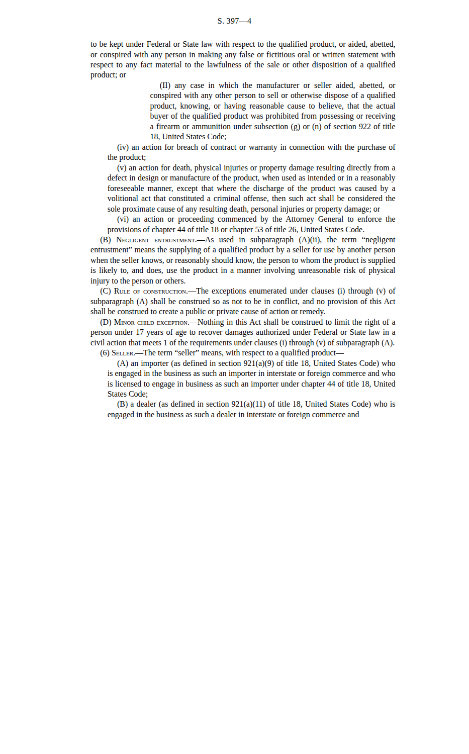S. 397—4
to be kept under Federal or State law with respect to the qualified product, or aided, abetted, or conspired with any person in making any false or fictitious oral or written statement with respect to any fact material to the lawfulness of the sale or other disposition of a qualified product; or
(II) any case in which the manufacturer or seller aided, abetted, or conspired with any other person to sell or otherwise dispose of a qualified product, knowing, or having reasonable cause to believe, that the actual buyer of the qualified product was prohibited from possessing or receiving a firearm or ammunition under subsection (g) or (n) of section 922 of title 18, United States Code;
(iv) an action for breach of contract or warranty in connection with the purchase of the product;
(v) an action for death, physical injuries or property damage resulting directly from a defect in design or manufacture of the product, when used as intended or in a reasonably foreseeable manner, except that where the discharge of the product was caused by a volitional act that constituted a criminal offense, then such act shall be considered the sole proximate cause of any resulting death, personal injuries or property damage; or
(vi) an action or proceeding commenced by the Attorney General to enforce the provisions of chapter 44 of title 18 or chapter 53 of title 26, United States Code.
(B) Negligent entrustment.—As used in subparagraph (A)(ii), the term “negligent entrustment” means the supplying of a qualified product by a seller for use by another person when the seller knows, or reasonably should know, the person to whom the product is supplied is likely to, and does, use the product in a manner involving unreasonable risk of physical injury to the person or others.
(C) Rule of construction.—The exceptions enumerated under clauses (i) through (v) of subparagraph (A) shall be construed so as not to be in conflict, and no provision of this Act shall be construed to create a public or private cause of action or remedy.
(D) Minor child exception.—Nothing in this Act shall be construed to limit the right of a person under 17 years of age to recover damages authorized under Federal or State law in a civil action that meets 1 of the requirements under clauses (i) through (v) of subparagraph (A).
(6) Seller.—The term “seller” means, with respect to a qualified product—
(A) an importer (as defined in section 921(a)(9) of title 18, United States Code) who is engaged in the business as such an importer in interstate or foreign commerce and who is licensed to engage in business as such an importer under chapter 44 of title 18, United States Code;
(B) a dealer (as defined in section 921(a)(11) of title 18, United States Code) who is engaged in the business as such a dealer in interstate or foreign commerce and